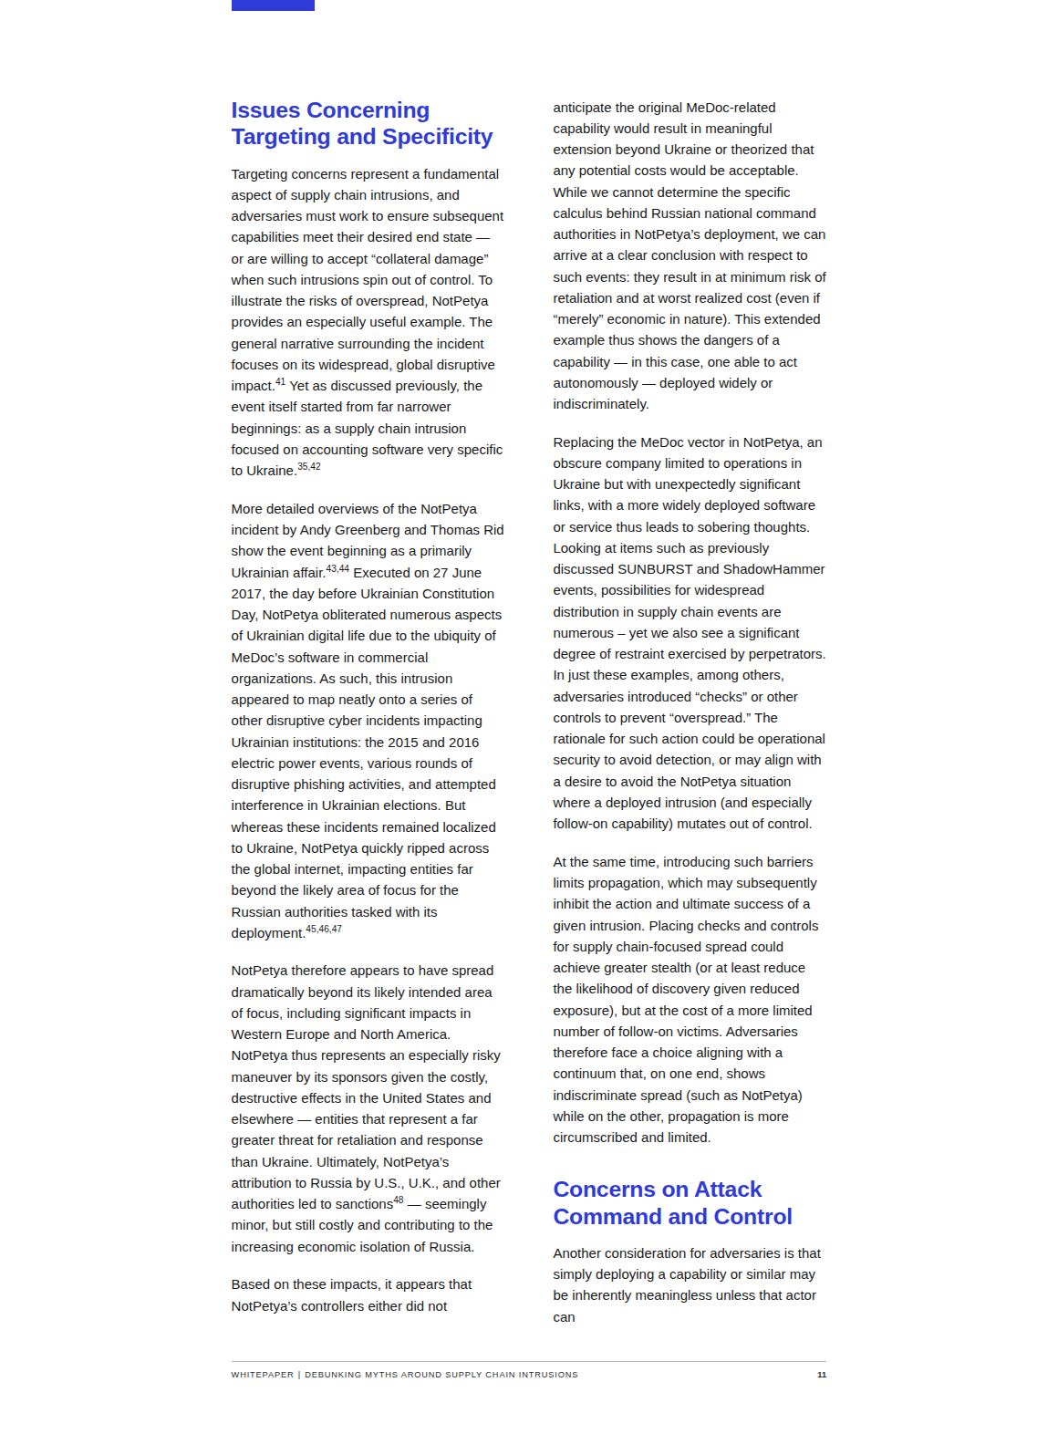Issues Concerning Targeting and Specificity
Targeting concerns represent a fundamental aspect of supply chain intrusions, and adversaries must work to ensure subsequent capabilities meet their desired end state — or are willing to accept “collateral damage” when such intrusions spin out of control. To illustrate the risks of overspread, NotPetya provides an especially useful example. The general narrative surrounding the incident focuses on its widespread, global disruptive impact.41 Yet as discussed previously, the event itself started from far narrower beginnings: as a supply chain intrusion focused on accounting software very specific to Ukraine.35,42
More detailed overviews of the NotPetya incident by Andy Greenberg and Thomas Rid show the event beginning as a primarily Ukrainian affair.43,44 Executed on 27 June 2017, the day before Ukrainian Constitution Day, NotPetya obliterated numerous aspects of Ukrainian digital life due to the ubiquity of MeDoc’s software in commercial organizations. As such, this intrusion appeared to map neatly onto a series of other disruptive cyber incidents impacting Ukrainian institutions: the 2015 and 2016 electric power events, various rounds of disruptive phishing activities, and attempted interference in Ukrainian elections. But whereas these incidents remained localized to Ukraine, NotPetya quickly ripped across the global internet, impacting entities far beyond the likely area of focus for the Russian authorities tasked with its deployment.45,46,47
NotPetya therefore appears to have spread dramatically beyond its likely intended area of focus, including significant impacts in Western Europe and North America. NotPetya thus represents an especially risky maneuver by its sponsors given the costly, destructive effects in the United States and elsewhere — entities that represent a far greater threat for retaliation and response than Ukraine. Ultimately, NotPetya’s attribution to Russia by U.S., U.K., and other authorities led to sanctions48 — seemingly minor, but still costly and contributing to the increasing economic isolation of Russia.
Based on these impacts, it appears that NotPetya’s controllers either did not anticipate the original MeDoc-related capability would result in meaningful extension beyond Ukraine or theorized that any potential costs would be acceptable. While we cannot determine the specific calculus behind Russian national command authorities in NotPetya’s deployment, we can arrive at a clear conclusion with respect to such events: they result in at minimum risk of retaliation and at worst realized cost (even if “merely” economic in nature). This extended example thus shows the dangers of a capability — in this case, one able to act autonomously — deployed widely or indiscriminately.
Replacing the MeDoc vector in NotPetya, an obscure company limited to operations in Ukraine but with unexpectedly significant links, with a more widely deployed software or service thus leads to sobering thoughts. Looking at items such as previously discussed SUNBURST and ShadowHammer events, possibilities for widespread distribution in supply chain events are numerous – yet we also see a significant degree of restraint exercised by perpetrators. In just these examples, among others, adversaries introduced “checks” or other controls to prevent “overspread.” The rationale for such action could be operational security to avoid detection, or may align with a desire to avoid the NotPetya situation where a deployed intrusion (and especially follow-on capability) mutates out of control.
At the same time, introducing such barriers limits propagation, which may subsequently inhibit the action and ultimate success of a given intrusion. Placing checks and controls for supply chain-focused spread could achieve greater stealth (or at least reduce the likelihood of discovery given reduced exposure), but at the cost of a more limited number of follow-on victims. Adversaries therefore face a choice aligning with a continuum that, on one end, shows indiscriminate spread (such as NotPetya) while on the other, propagation is more circumscribed and limited.
Concerns on Attack Command and Control
Another consideration for adversaries is that simply deploying a capability or similar may be inherently meaningless unless that actor can
WHITEPAPER|DEBUNKING MYTHS AROUND SUPPLY CHAIN INTRUSIONS
11